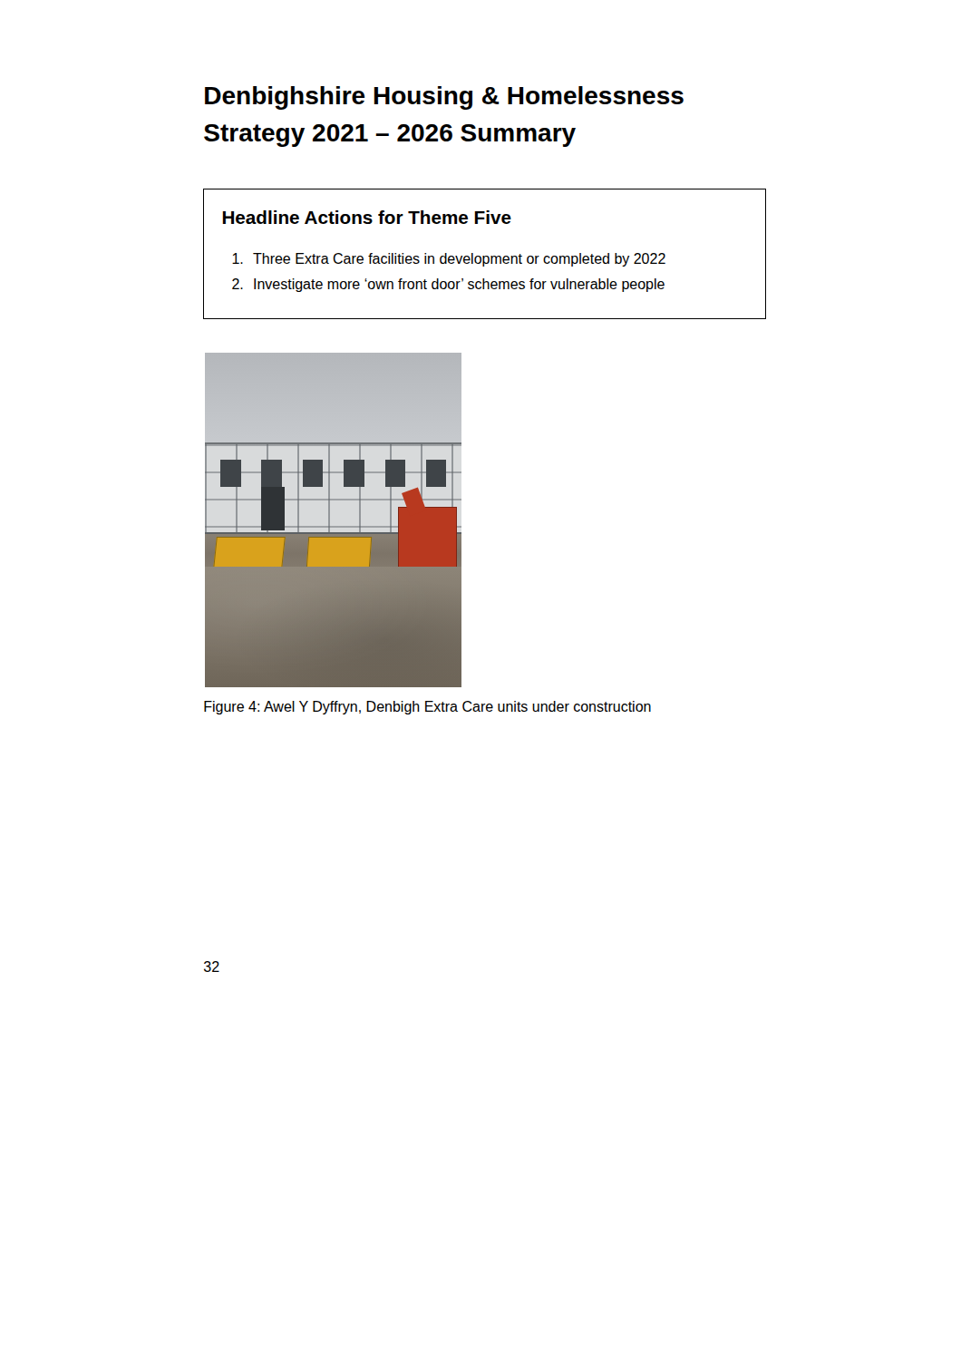Denbighshire Housing & Homelessness Strategy 2021 – 2026 Summary
Headline Actions for Theme Five
Three Extra Care facilities in development or completed by 2022
Investigate more ‘own front door’ schemes for vulnerable people
Figure 4: Awel Y Dyffryn, Denbigh Extra Care units under construction
32